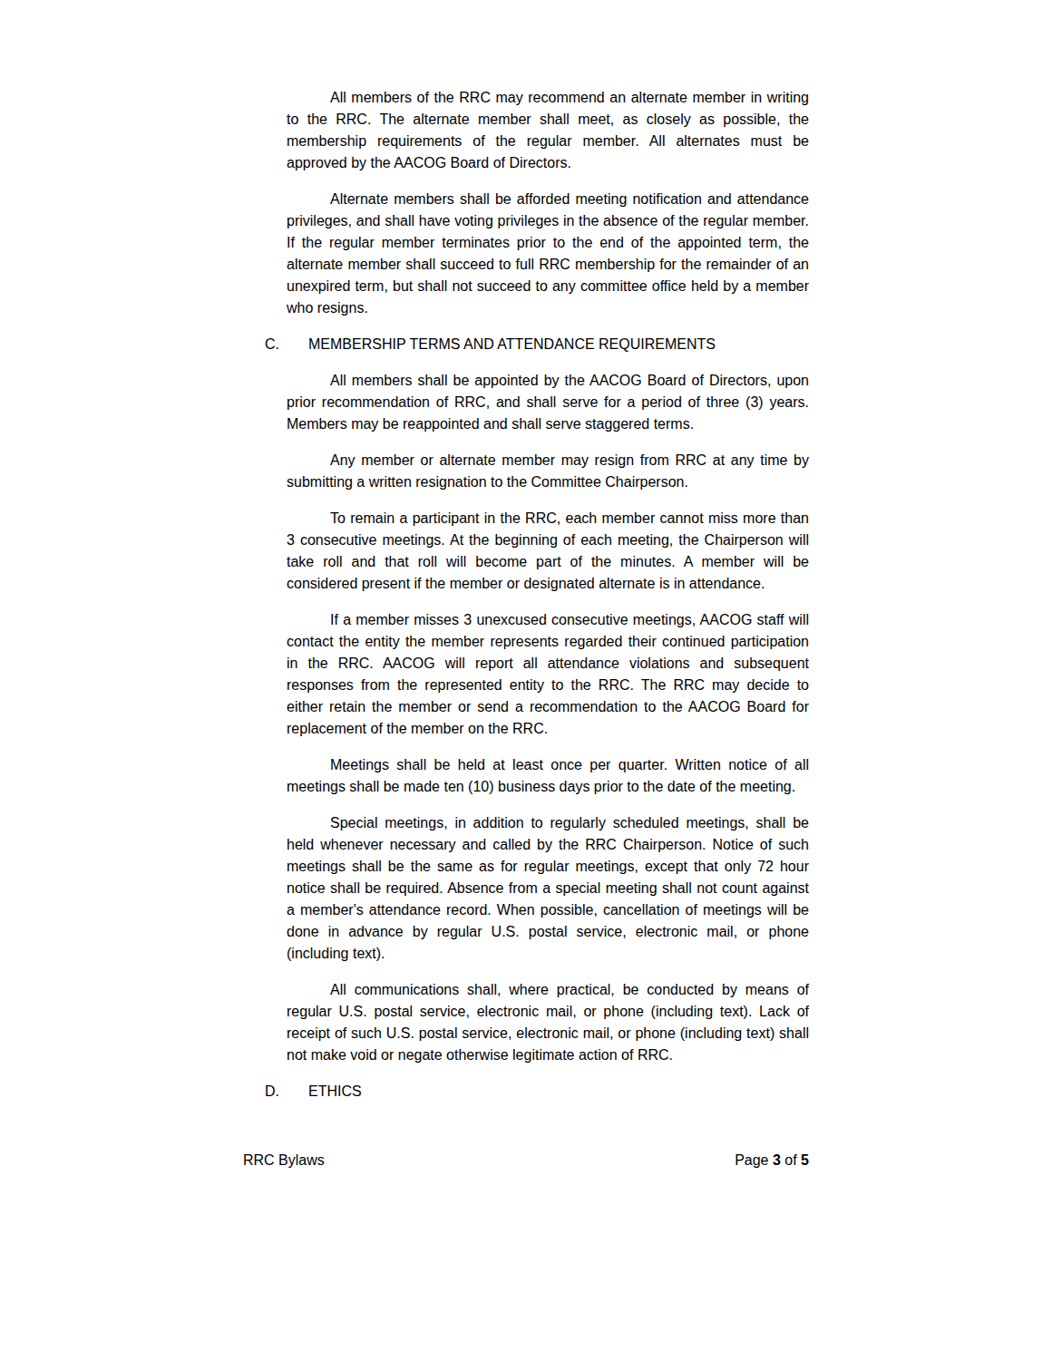All members of the RRC may recommend an alternate member in writing to the RRC. The alternate member shall meet, as closely as possible, the membership requirements of the regular member. All alternates must be approved by the AACOG Board of Directors.
Alternate members shall be afforded meeting notification and attendance privileges, and shall have voting privileges in the absence of the regular member. If the regular member terminates prior to the end of the appointed term, the alternate member shall succeed to full RRC membership for the remainder of an unexpired term, but shall not succeed to any committee office held by a member who resigns.
C.
MEMBERSHIP TERMS AND ATTENDANCE REQUIREMENTS
All members shall be appointed by the AACOG Board of Directors, upon prior recommendation of RRC, and shall serve for a period of three (3) years. Members may be reappointed and shall serve staggered terms.
Any member or alternate member may resign from RRC at any time by submitting a written resignation to the Committee Chairperson.
To remain a participant in the RRC, each member cannot miss more than 3 consecutive meetings. At the beginning of each meeting, the Chairperson will take roll and that roll will become part of the minutes. A member will be considered present if the member or designated alternate is in attendance.
If a member misses 3 unexcused consecutive meetings, AACOG staff will contact the entity the member represents regarded their continued participation in the RRC. AACOG will report all attendance violations and subsequent responses from the represented entity to the RRC. The RRC may decide to either retain the member or send a recommendation to the AACOG Board for replacement of the member on the RRC.
Meetings shall be held at least once per quarter. Written notice of all meetings shall be made ten (10) business days prior to the date of the meeting.
Special meetings, in addition to regularly scheduled meetings, shall be held whenever necessary and called by the RRC Chairperson. Notice of such meetings shall be the same as for regular meetings, except that only 72 hour notice shall be required. Absence from a special meeting shall not count against a member's attendance record. When possible, cancellation of meetings will be done in advance by regular U.S. postal service, electronic mail, or phone (including text).
All communications shall, where practical, be conducted by means of regular U.S. postal service, electronic mail, or phone (including text). Lack of receipt of such U.S. postal service, electronic mail, or phone (including text) shall not make void or negate otherwise legitimate action of RRC.
D.
ETHICS
RRC Bylaws
Page 3 of 5